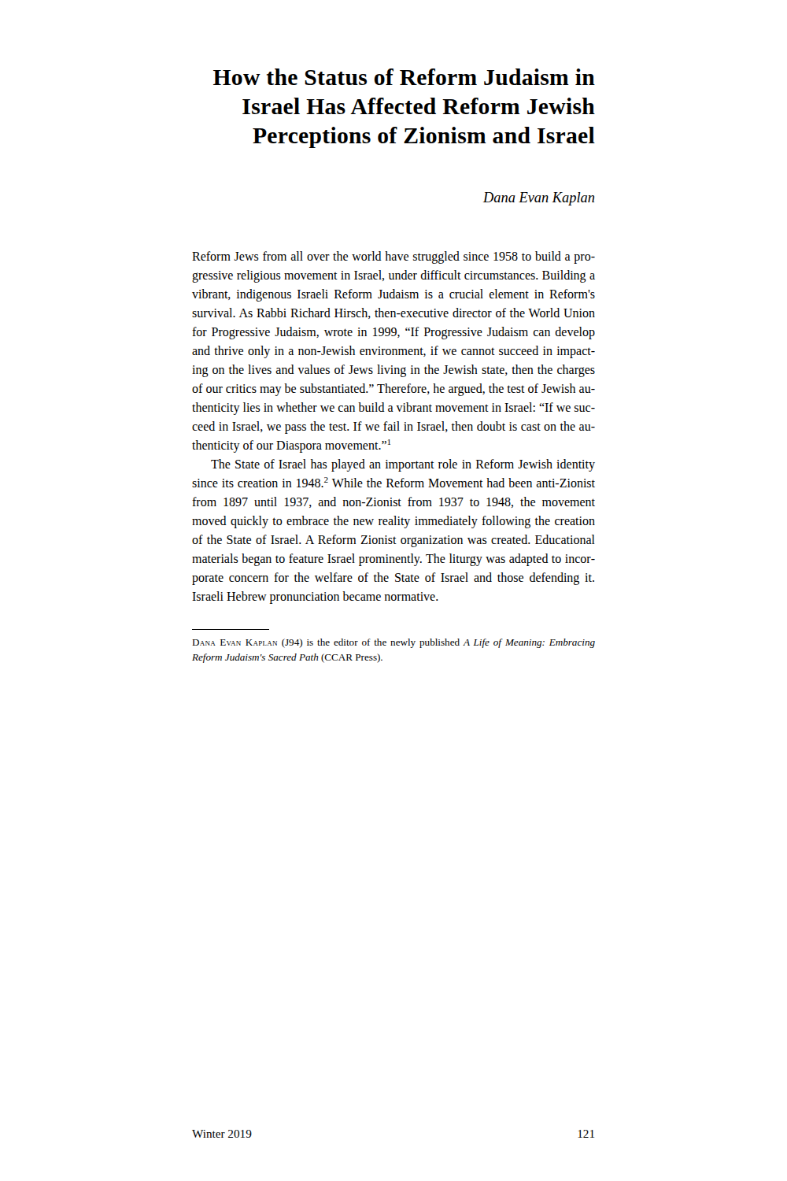How the Status of Reform Judaism in Israel Has Affected Reform Jewish Perceptions of Zionism and Israel
Dana Evan Kaplan
Reform Jews from all over the world have struggled since 1958 to build a progressive religious movement in Israel, under difficult circumstances. Building a vibrant, indigenous Israeli Reform Judaism is a crucial element in Reform's survival. As Rabbi Richard Hirsch, then-executive director of the World Union for Progressive Judaism, wrote in 1999, “If Progressive Judaism can develop and thrive only in a non-Jewish environment, if we cannot succeed in impacting on the lives and values of Jews living in the Jewish state, then the charges of our critics may be substantiated.” Therefore, he argued, the test of Jewish authenticity lies in whether we can build a vibrant movement in Israel: “If we succeed in Israel, we pass the test. If we fail in Israel, then doubt is cast on the authenticity of our Diaspora movement.”1
The State of Israel has played an important role in Reform Jewish identity since its creation in 1948.2 While the Reform Movement had been anti-Zionist from 1897 until 1937, and non-Zionist from 1937 to 1948, the movement moved quickly to embrace the new reality immediately following the creation of the State of Israel. A Reform Zionist organization was created. Educational materials began to feature Israel prominently. The liturgy was adapted to incorporate concern for the welfare of the State of Israel and those defending it. Israeli Hebrew pronunciation became normative.
Dana Evan Kaplan (J94) is the editor of the newly published A Life of Meaning: Embracing Reform Judaism's Sacred Path (CCAR Press).
Winter 2019 121